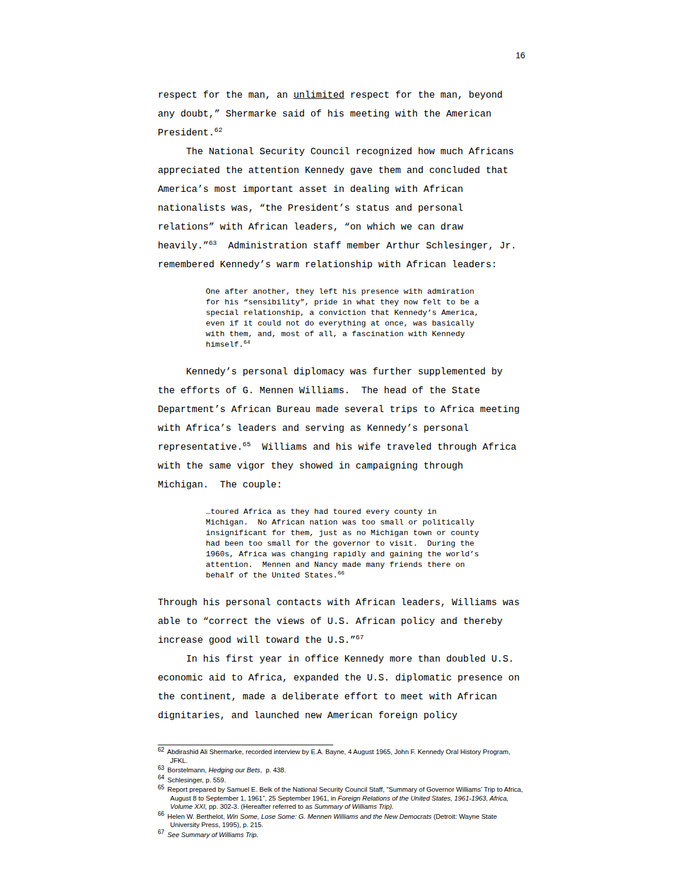16
respect for the man, an unlimited respect for the man, beyond any doubt,” Shermarke said of his meeting with the American President.62
The National Security Council recognized how much Africans appreciated the attention Kennedy gave them and concluded that America’s most important asset in dealing with African nationalists was, “the President’s status and personal relations” with African leaders, “on which we can draw heavily.”63 Administration staff member Arthur Schlesinger, Jr. remembered Kennedy’s warm relationship with African leaders:
One after another, they left his presence with admiration for his “sensibility”, pride in what they now felt to be a special relationship, a conviction that Kennedy’s America, even if it could not do everything at once, was basically with them, and, most of all, a fascination with Kennedy himself.64
Kennedy’s personal diplomacy was further supplemented by the efforts of G. Mennen Williams. The head of the State Department’s African Bureau made several trips to Africa meeting with Africa’s leaders and serving as Kennedy’s personal representative.65 Williams and his wife traveled through Africa with the same vigor they showed in campaigning through Michigan. The couple:
…toured Africa as they had toured every county in Michigan. No African nation was too small or politically insignificant for them, just as no Michigan town or county had been too small for the governor to visit. During the 1960s, Africa was changing rapidly and gaining the world’s attention. Mennen and Nancy made many friends there on behalf of the United States.66
Through his personal contacts with African leaders, Williams was able to “correct the views of U.S. African policy and thereby increase good will toward the U.S.”67
In his first year in office Kennedy more than doubled U.S. economic aid to Africa, expanded the U.S. diplomatic presence on the continent, made a deliberate effort to meet with African dignitaries, and launched new American foreign policy
62 Abdirashid Ali Shermarke, recorded interview by E.A. Bayne, 4 August 1965, John F. Kennedy Oral History Program, JFKL.
63 Borstelmann, Hedging our Bets, p. 438.
64 Schlesinger, p. 559.
65 Report prepared by Samuel E. Belk of the National Security Council Staff, “Summary of Governor Williams’ Trip to Africa, August 8 to September 1, 1961”, 25 September 1961, in Foreign Relations of the United States, 1961-1963, Africa, Volume XXI, pp. 302-3. (Hereafter referred to as Summary of Williams Trip).
66 Helen W. Berthelot, Win Some, Lose Some: G. Mennen Williams and the New Democrats (Detroit: Wayne State University Press, 1995), p. 215.
67 See Summary of Williams Trip.